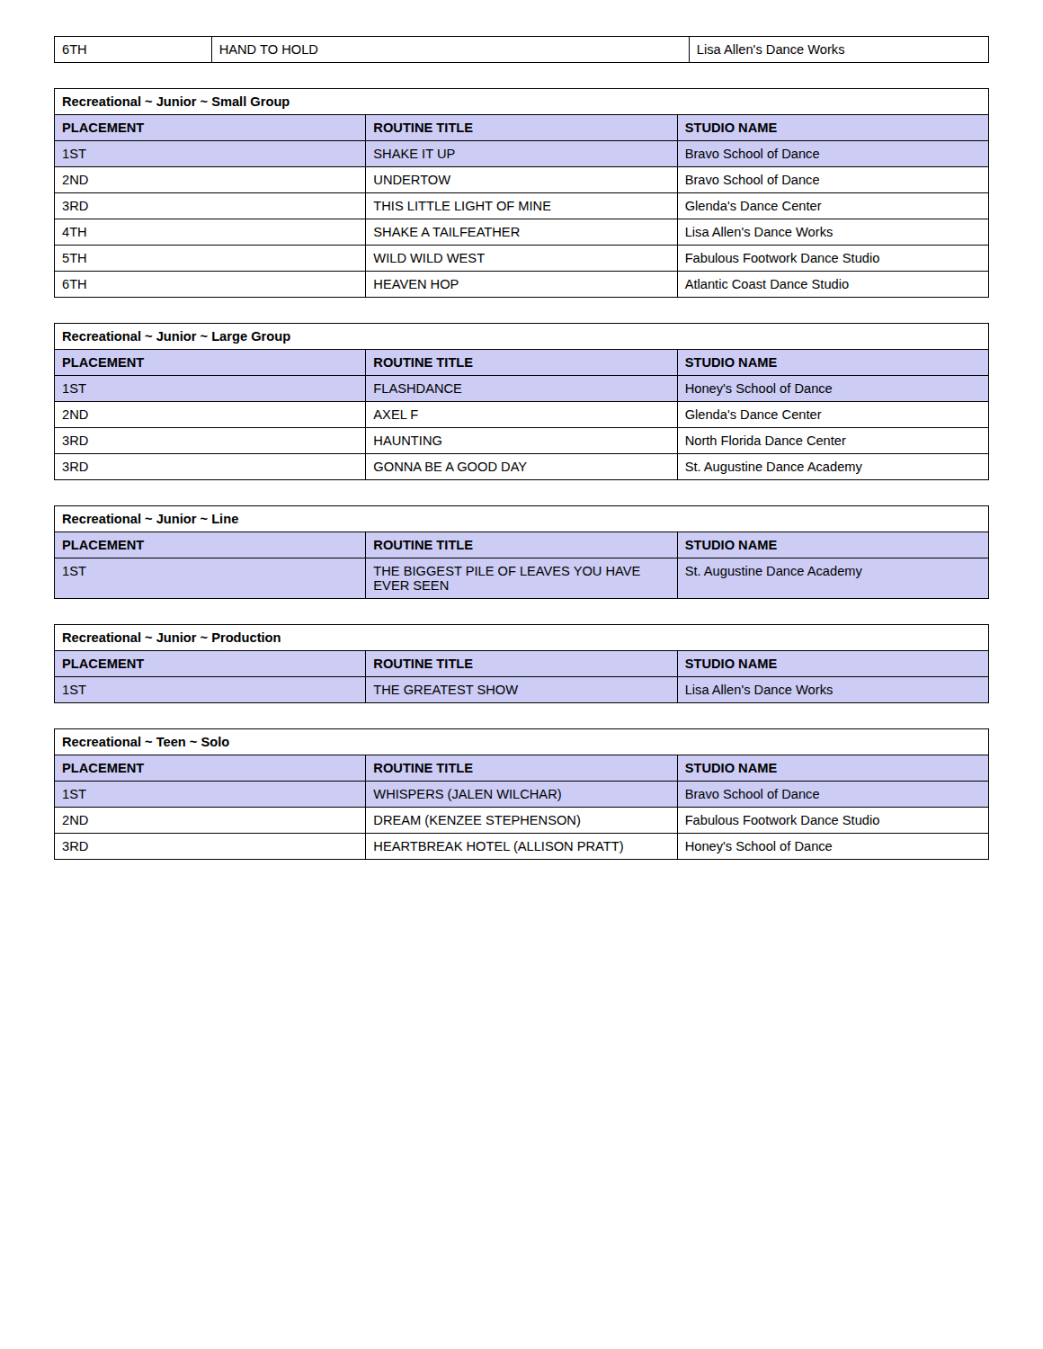| 6TH | HAND TO HOLD | Lisa Allen's Dance Works |
| Recreational ~ Junior ~ Small Group |
| PLACEMENT | ROUTINE TITLE | STUDIO NAME |
| 1ST | SHAKE IT UP | Bravo School of Dance |
| 2ND | UNDERTOW | Bravo School of Dance |
| 3RD | THIS LITTLE LIGHT OF MINE | Glenda's Dance Center |
| 4TH | SHAKE A TAILFEATHER | Lisa Allen's Dance Works |
| 5TH | WILD WILD WEST | Fabulous Footwork Dance Studio |
| 6TH | HEAVEN HOP | Atlantic Coast Dance Studio |
| Recreational ~ Junior ~ Large Group |
| PLACEMENT | ROUTINE TITLE | STUDIO NAME |
| 1ST | FLASHDANCE | Honey's School of Dance |
| 2ND | AXEL F | Glenda's Dance Center |
| 3RD | HAUNTING | North Florida Dance Center |
| 3RD | GONNA BE A GOOD DAY | St. Augustine Dance Academy |
| Recreational ~ Junior ~ Line |
| PLACEMENT | ROUTINE TITLE | STUDIO NAME |
| 1ST | THE BIGGEST PILE OF LEAVES YOU HAVE EVER SEEN | St. Augustine Dance Academy |
| Recreational ~ Junior ~ Production |
| PLACEMENT | ROUTINE TITLE | STUDIO NAME |
| 1ST | THE GREATEST SHOW | Lisa Allen's Dance Works |
| Recreational ~ Teen ~ Solo |
| PLACEMENT | ROUTINE TITLE | STUDIO NAME |
| 1ST | WHISPERS (JALEN WILCHAR) | Bravo School of Dance |
| 2ND | DREAM (KENZEE STEPHENSON) | Fabulous Footwork Dance Studio |
| 3RD | HEARTBREAK HOTEL (ALLISON PRATT) | Honey's School of Dance |